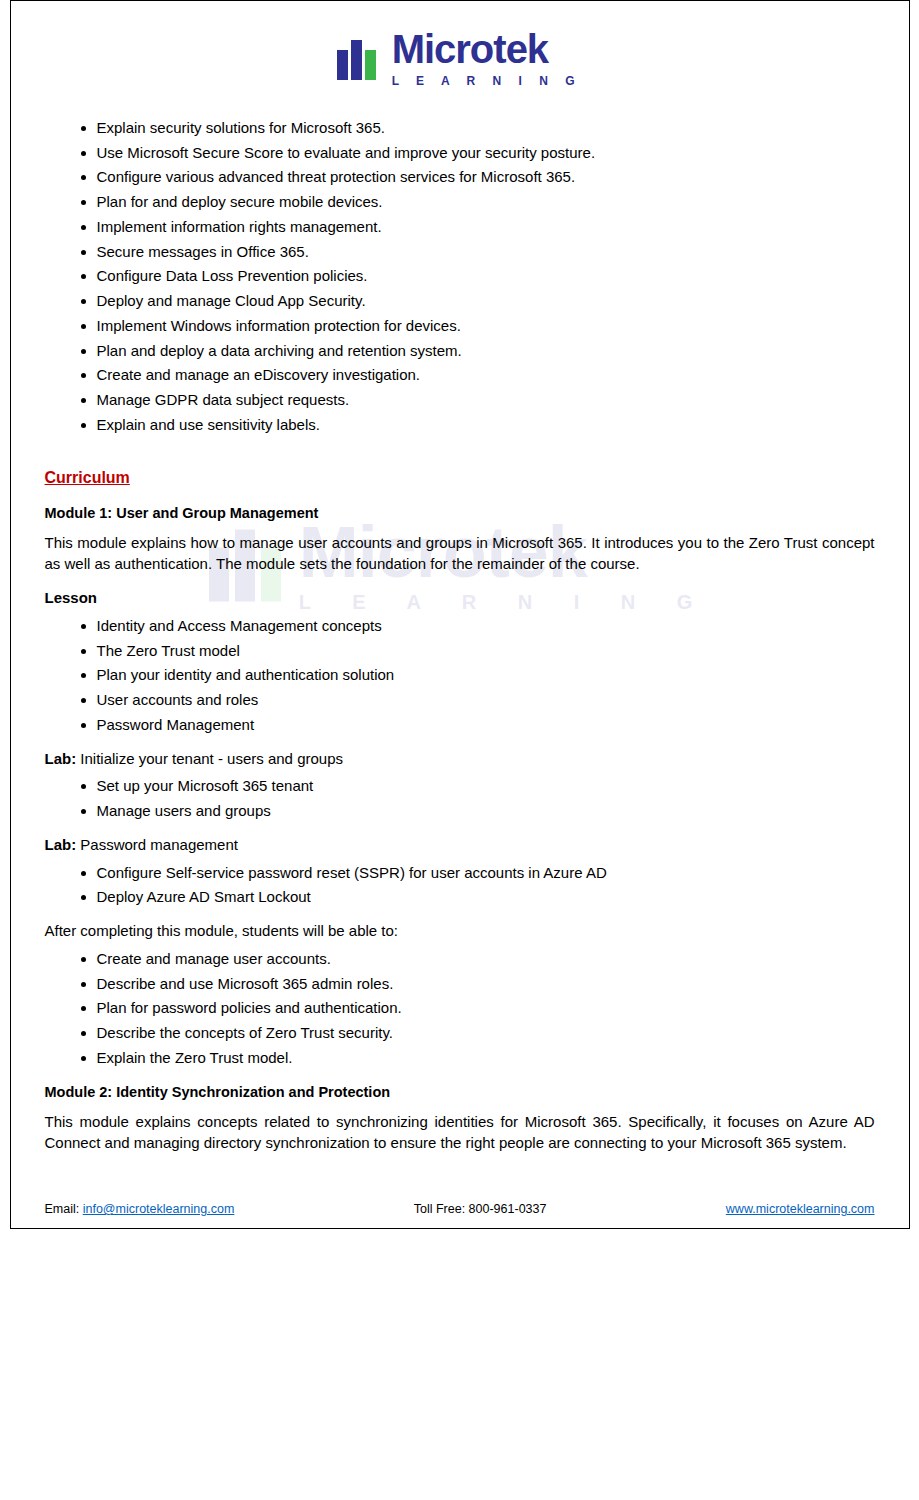Microtek
L E A R N I N G
Microtek
L E A R N I N G
Explain security solutions for Microsoft 365.
Use Microsoft Secure Score to evaluate and improve your security posture.
Configure various advanced threat protection services for Microsoft 365.
Plan for and deploy secure mobile devices.
Implement information rights management.
Secure messages in Office 365.
Configure Data Loss Prevention policies.
Deploy and manage Cloud App Security.
Implement Windows information protection for devices.
Plan and deploy a data archiving and retention system.
Create and manage an eDiscovery investigation.
Manage GDPR data subject requests.
Explain and use sensitivity labels.
Curriculum
Module 1: User and Group Management
This module explains how to manage user accounts and groups in Microsoft 365. It introduces you to the Zero Trust concept as well as authentication. The module sets the foundation for the remainder of the course.
Lesson
Identity and Access Management concepts
The Zero Trust model
Plan your identity and authentication solution
User accounts and roles
Password Management
Lab: Initialize your tenant - users and groups
Set up your Microsoft 365 tenant
Manage users and groups
Lab: Password management
Configure Self-service password reset (SSPR) for user accounts in Azure AD
Deploy Azure AD Smart Lockout
After completing this module, students will be able to:
Create and manage user accounts.
Describe and use Microsoft 365 admin roles.
Plan for password policies and authentication.
Describe the concepts of Zero Trust security.
Explain the Zero Trust model.
Module 2: Identity Synchronization and Protection
This module explains concepts related to synchronizing identities for Microsoft 365. Specifically, it focuses on Azure AD Connect and managing directory synchronization to ensure the right people are connecting to your Microsoft 365 system.
Email: info@microteklearning.com
Toll Free: 800-961-0337
www.microteklearning.com